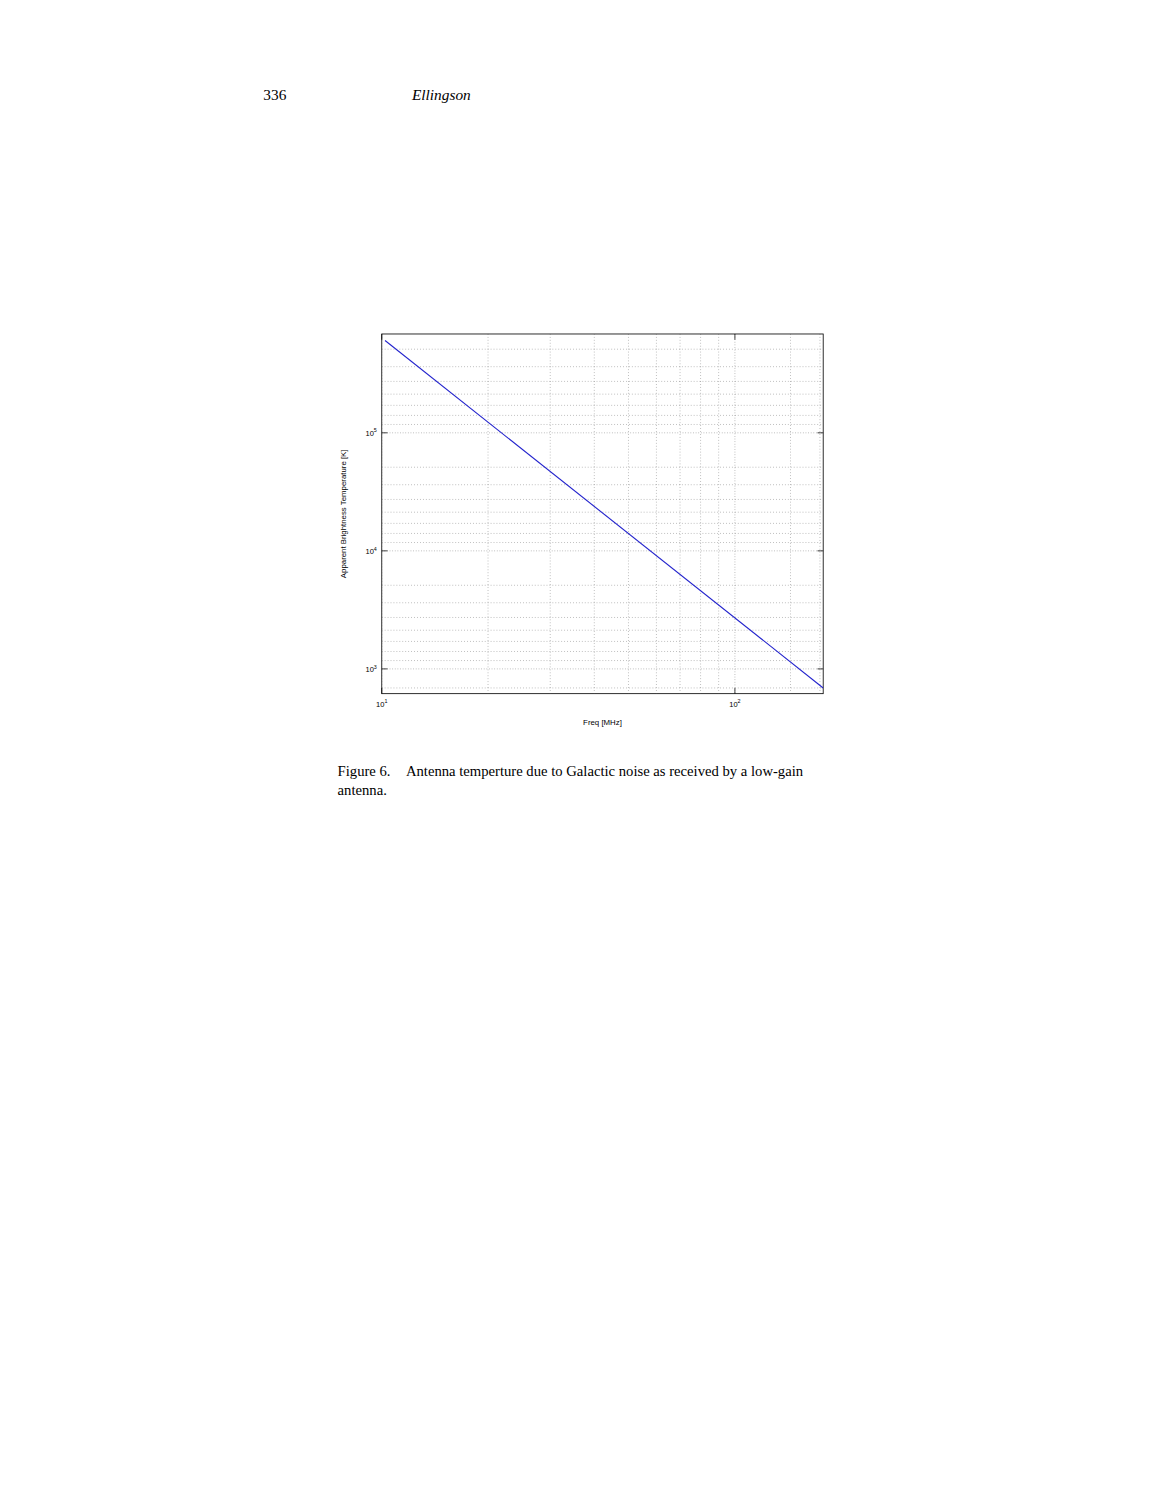336 Ellingson
105 104 103 101 102 Freq [MHz] Apparent Brightness Temperature [K]
Figure 6. Antenna temperture due to Galactic noise as received by a low-gain antenna.